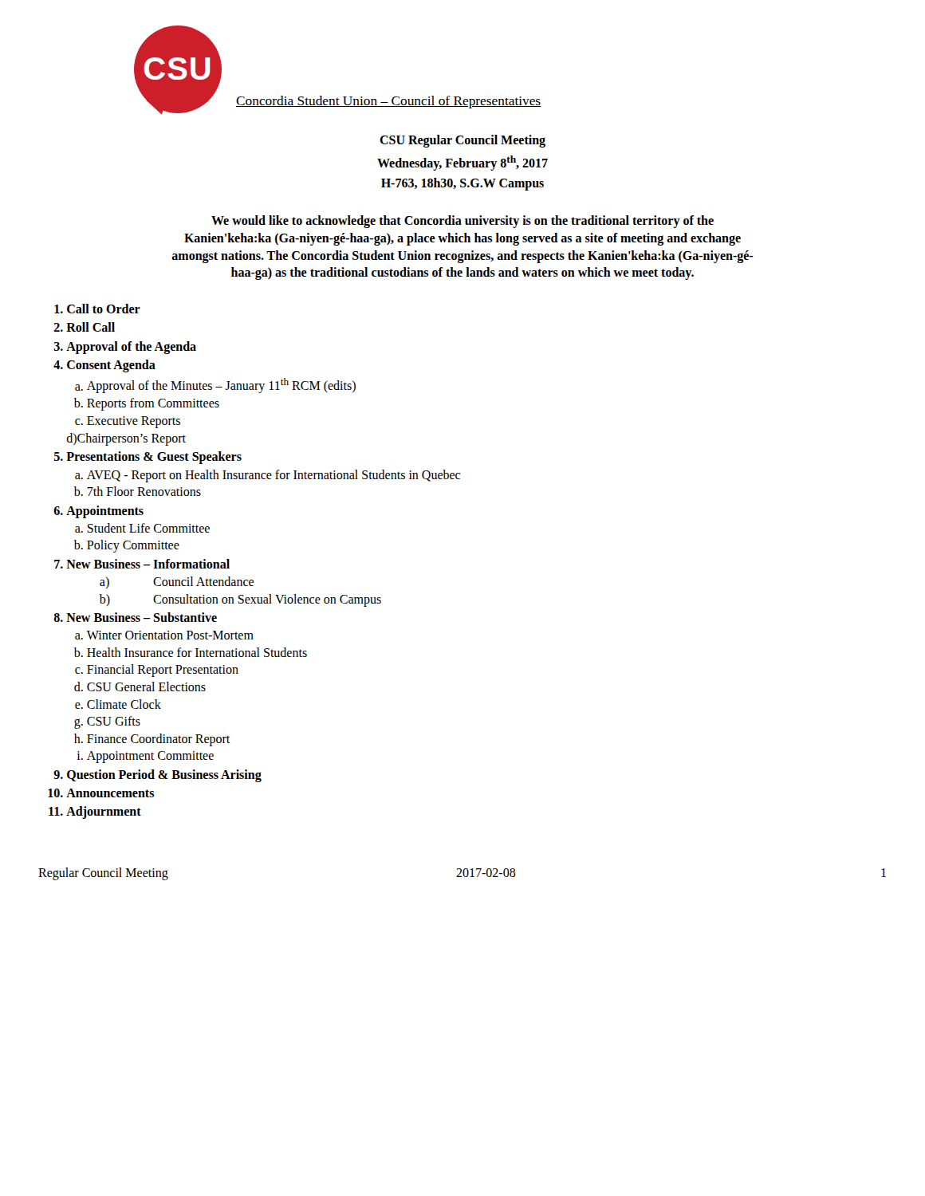CSU
Concordia Student Union – Council of Representatives
CSU Regular Council Meeting
Wednesday, February 8th, 2017
H-763, 18h30, S.G.W Campus
We would like to acknowledge that Concordia university is on the traditional territory of the Kanien'keha:ka (Ga-niyen-gé-haa-ga), a place which has long served as a site of meeting and exchange amongst nations. The Concordia Student Union recognizes, and respects the Kanien'keha:ka (Ga-niyen-gé-haa-ga) as the traditional custodians of the lands and waters on which we meet today.
Call to Order
Roll Call
Approval of the Agenda
Consent Agenda
Approval of the Minutes – January 11th RCM (edits)
Reports from Committees
Executive Reports
d)Chairperson’s Report
Presentations & Guest Speakers
AVEQ - Report on Health Insurance for International Students in Quebec
7th Floor Renovations
Appointments
Student Life Committee
Policy Committee
New Business – Informational
a) Council Attendance
b) Consultation on Sexual Violence on Campus
New Business – Substantive
Winter Orientation Post-Mortem
Health Insurance for International Students
Financial Report Presentation
CSU General Elections
Climate Clock
CSU Gifts
Finance Coordinator Report
Appointment Committee
Question Period & Business Arising
Announcements
Adjournment
Regular Council Meeting
2017-02-08
1